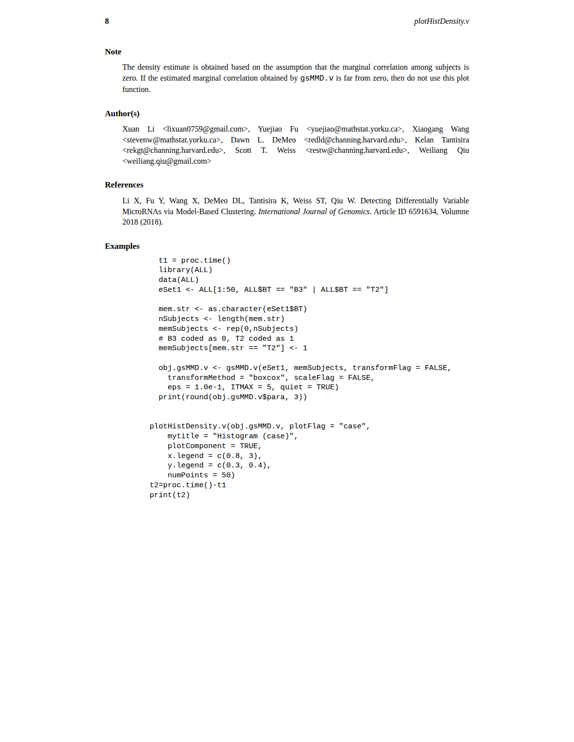8 plotHistDensity.v
Note
The density estimate is obtained based on the assumption that the marginal correlation among subjects is zero. If the estimated marginal correlation obtained by gsMMD.v is far from zero, then do not use this plot function.
Author(s)
Xuan Li <lixuan0759@gmail.com>, Yuejiao Fu <yuejiao@mathstat.yorku.ca>, Xiaogang Wang <stevenw@mathstat.yorku.ca>, Dawn L. DeMeo <redld@channing.harvard.edu>, Kelan Tantisira <rekgt@channing.harvard.edu>, Scott T. Weiss <restw@channing.harvard.edu>, Weiliang Qiu <weiliang.qiu@gmail.com>
References
Li X, Fu Y, Wang X, DeMeo DL, Tantisira K, Weiss ST, Qiu W. Detecting Differentially Variable MicroRNAs via Model-Based Clustering. International Journal of Genomics. Article ID 6591634, Volumne 2018 (2018).
Examples
    t1 = proc.time()
    library(ALL)
    data(ALL)
    eSet1 <- ALL[1:50, ALL$BT == "B3" | ALL$BT == "T2"]

    mem.str <- as.character(eSet1$BT)
    nSubjects <- length(mem.str)
    memSubjects <- rep(0,nSubjects)
    # B3 coded as 0, T2 coded as 1
    memSubjects[mem.str == "T2"] <- 1

    obj.gsMMD.v <- gsMMD.v(eSet1, memSubjects, transformFlag = FALSE,
      transformMethod = "boxcox", scaleFlag = FALSE,
      eps = 1.0e-1, ITMAX = 5, quiet = TRUE)
    print(round(obj.gsMMD.v$para, 3))


  plotHistDensity.v(obj.gsMMD.v, plotFlag = "case",
      mytitle = "Histogram (case)",
      plotComponent = TRUE,
      x.legend = c(0.8, 3),
      y.legend = c(0.3, 0.4),
      numPoints = 50)
  t2=proc.time()-t1
  print(t2)